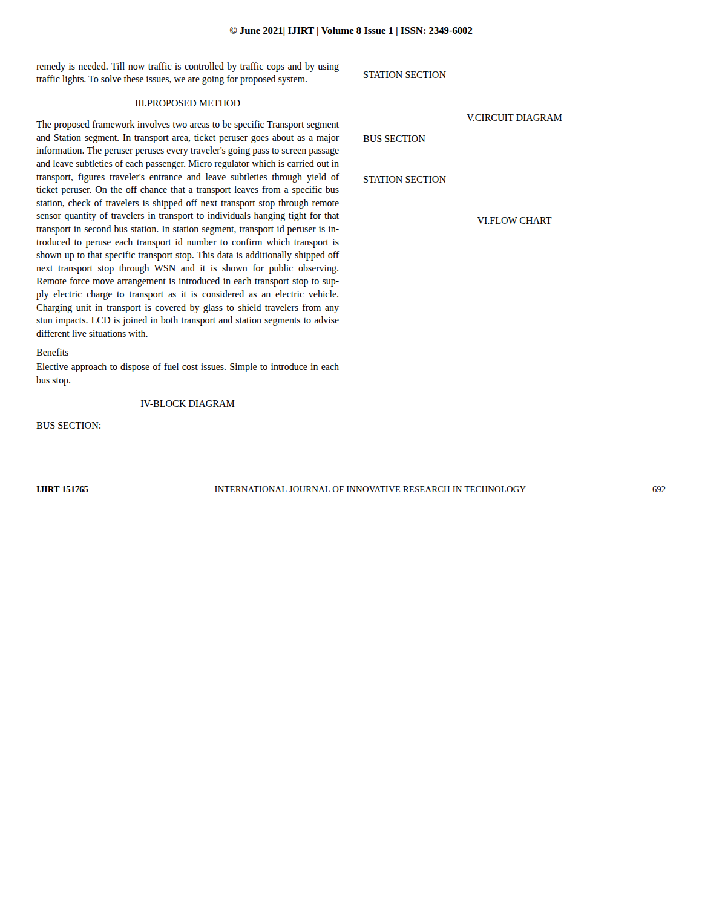© June 2021| IJIRT | Volume 8 Issue 1 | ISSN: 2349-6002
remedy is needed. Till now traffic is controlled by traffic cops and by using traffic lights. To solve these issues, we are going for proposed system.
III.PROPOSED METHOD
The proposed framework involves two areas to be specific Transport segment and Station segment. In transport area, ticket peruser goes about as a major information. The peruser peruses every traveler's going pass to screen passage and leave subtleties of each passenger. Micro regulator which is carried out in transport, figures traveler's entrance and leave subtleties through yield of ticket peruser. On the off chance that a transport leaves from a specific bus station, check of travelers is shipped off next transport stop through remote sensor quantity of travelers in transport to individuals hanging tight for that transport in second bus station. In station segment, transport id peruser is introduced to peruse each transport id number to confirm which transport is shown up to that specific transport stop. This data is additionally shipped off next transport stop through WSN and it is shown for public observing. Remote force move arrangement is introduced in each transport stop to supply electric charge to transport as it is considered as an electric vehicle. Charging unit in transport is covered by glass to shield travelers from any stun impacts. LCD is joined in both transport and station segments to advise different live situations with.
Benefits
Elective approach to dispose of fuel cost issues. Simple to introduce in each bus stop.
IV-BLOCK DIAGRAM
BUS SECTION:
STATION SECTION
V.CIRCUIT DIAGRAM
BUS SECTION
STATION SECTION
VI.FLOW CHART
IJIRT 151765
INTERNATIONAL JOURNAL OF INNOVATIVE RESEARCH IN TECHNOLOGY
692